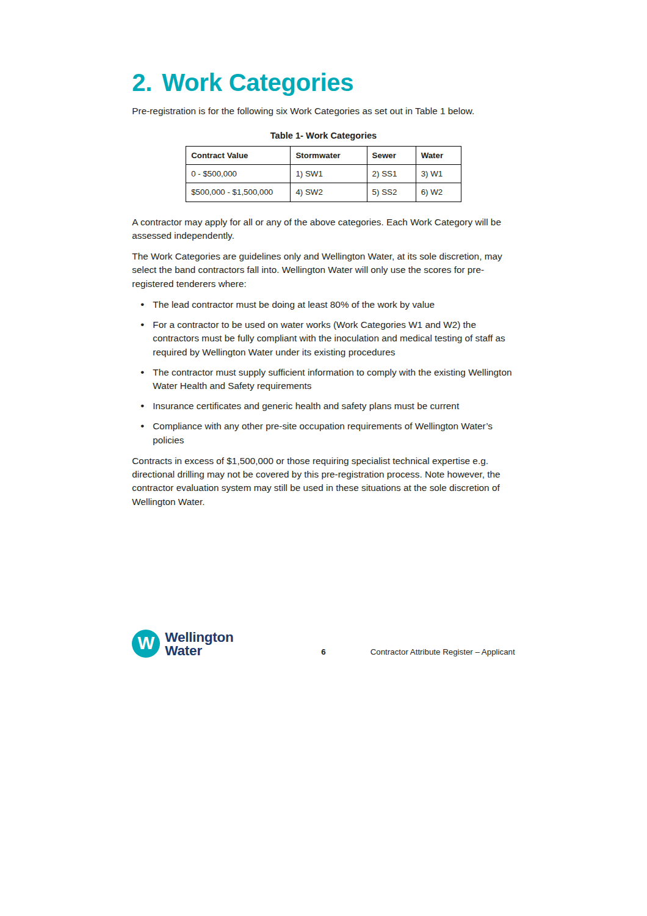2. Work Categories
Pre-registration is for the following six Work Categories as set out in Table 1 below.
Table 1- Work Categories
| Contract Value | Stormwater | Sewer | Water |
| --- | --- | --- | --- |
| 0 - $500,000 | 1) SW1 | 2) SS1 | 3) W1 |
| $500,000 - $1,500,000 | 4) SW2 | 5) SS2 | 6) W2 |
A contractor may apply for all or any of the above categories. Each Work Category will be assessed independently.
The Work Categories are guidelines only and Wellington Water, at its sole discretion, may select the band contractors fall into. Wellington Water will only use the scores for pre-registered tenderers where:
The lead contractor must be doing at least 80% of the work by value
For a contractor to be used on water works (Work Categories W1 and W2) the contractors must be fully compliant with the inoculation and medical testing of staff as required by Wellington Water under its existing procedures
The contractor must supply sufficient information to comply with the existing Wellington Water Health and Safety requirements
Insurance certificates and generic health and safety plans must be current
Compliance with any other pre-site occupation requirements of Wellington Water’s policies
Contracts in excess of $1,500,000 or those requiring specialist technical expertise e.g. directional drilling may not be covered by this pre-registration process. Note however, the contractor evaluation system may still be used in these situations at the sole discretion of Wellington Water.
Wellington
Water
Contractor Attribute Register – Applicant
6